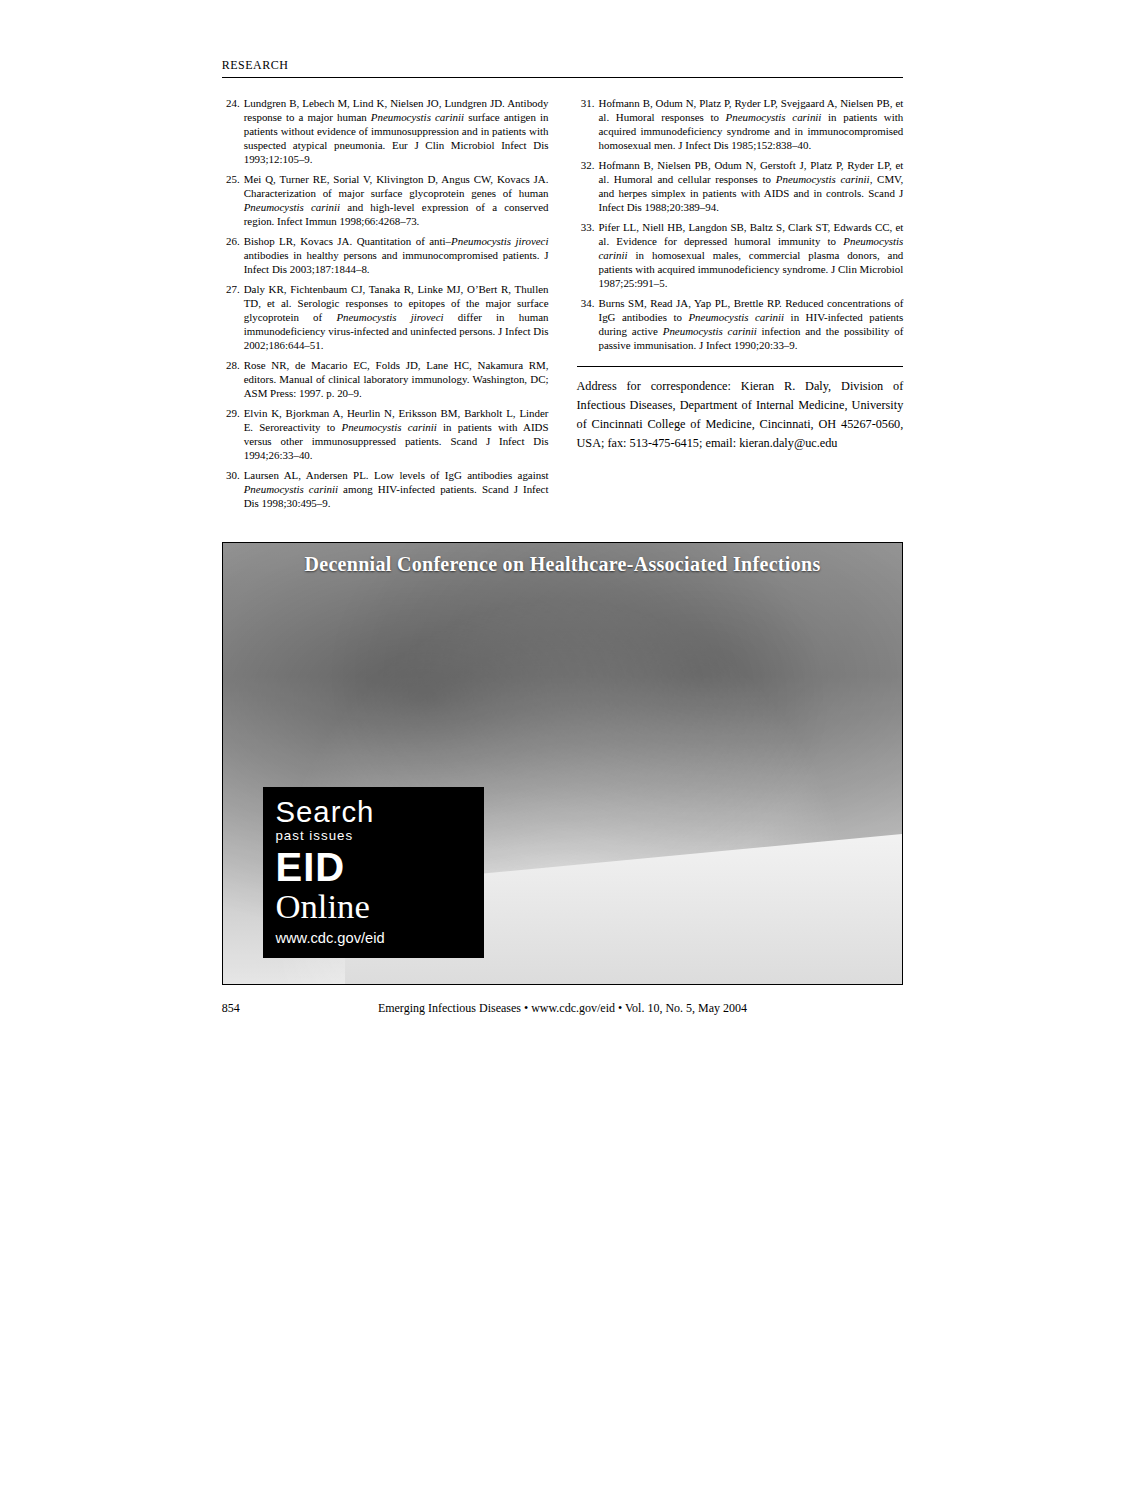RESEARCH
24. Lundgren B, Lebech M, Lind K, Nielsen JO, Lundgren JD. Antibody response to a major human Pneumocystis carinii surface antigen in patients without evidence of immunosuppression and in patients with suspected atypical pneumonia. Eur J Clin Microbiol Infect Dis 1993;12:105–9.
25. Mei Q, Turner RE, Sorial V, Klivington D, Angus CW, Kovacs JA. Characterization of major surface glycoprotein genes of human Pneumocystis carinii and high-level expression of a conserved region. Infect Immun 1998;66:4268–73.
26. Bishop LR, Kovacs JA. Quantitation of anti–Pneumocystis jiroveci antibodies in healthy persons and immunocompromised patients. J Infect Dis 2003;187:1844–8.
27. Daly KR, Fichtenbaum CJ, Tanaka R, Linke MJ, O’Bert R, Thullen TD, et al. Serologic responses to epitopes of the major surface glycoprotein of Pneumocystis jiroveci differ in human immunodeficiency virus-infected and uninfected persons. J Infect Dis 2002;186:644–51.
28. Rose NR, de Macario EC, Folds JD, Lane HC, Nakamura RM, editors. Manual of clinical laboratory immunology. Washington, DC; ASM Press: 1997. p. 20–9.
29. Elvin K, Bjorkman A, Heurlin N, Eriksson BM, Barkholt L, Linder E. Seroreactivity to Pneumocystis carinii in patients with AIDS versus other immunosuppressed patients. Scand J Infect Dis 1994;26:33–40.
30. Laursen AL, Andersen PL. Low levels of IgG antibodies against Pneumocystis carinii among HIV-infected patients. Scand J Infect Dis 1998;30:495–9.
31. Hofmann B, Odum N, Platz P, Ryder LP, Svejgaard A, Nielsen PB, et al. Humoral responses to Pneumocystis carinii in patients with acquired immunodeficiency syndrome and in immunocompromised homosexual men. J Infect Dis 1985;152:838–40.
32. Hofmann B, Nielsen PB, Odum N, Gerstoft J, Platz P, Ryder LP, et al. Humoral and cellular responses to Pneumocystis carinii, CMV, and herpes simplex in patients with AIDS and in controls. Scand J Infect Dis 1988;20:389–94.
33. Pifer LL, Niell HB, Langdon SB, Baltz S, Clark ST, Edwards CC, et al. Evidence for depressed humoral immunity to Pneumocystis carinii in homosexual males, commercial plasma donors, and patients with acquired immunodeficiency syndrome. J Clin Microbiol 1987;25:991–5.
34. Burns SM, Read JA, Yap PL, Brettle RP. Reduced concentrations of IgG antibodies to Pneumocystis carinii in HIV-infected patients during active Pneumocystis carinii infection and the possibility of passive immunisation. J Infect 1990;20:33–9.
Address for correspondence: Kieran R. Daly, Division of Infectious Diseases, Department of Internal Medicine, University of Cincinnati College of Medicine, Cincinnati, OH 45267-0560, USA; fax: 513-475-6415; email: kieran.daly@uc.edu
Decennial Conference on Healthcare-Associated Infections
Search
past issues
EID
Online
www.cdc.gov/eid
854
Emerging Infectious Diseases • www.cdc.gov/eid • Vol. 10, No. 5, May 2004